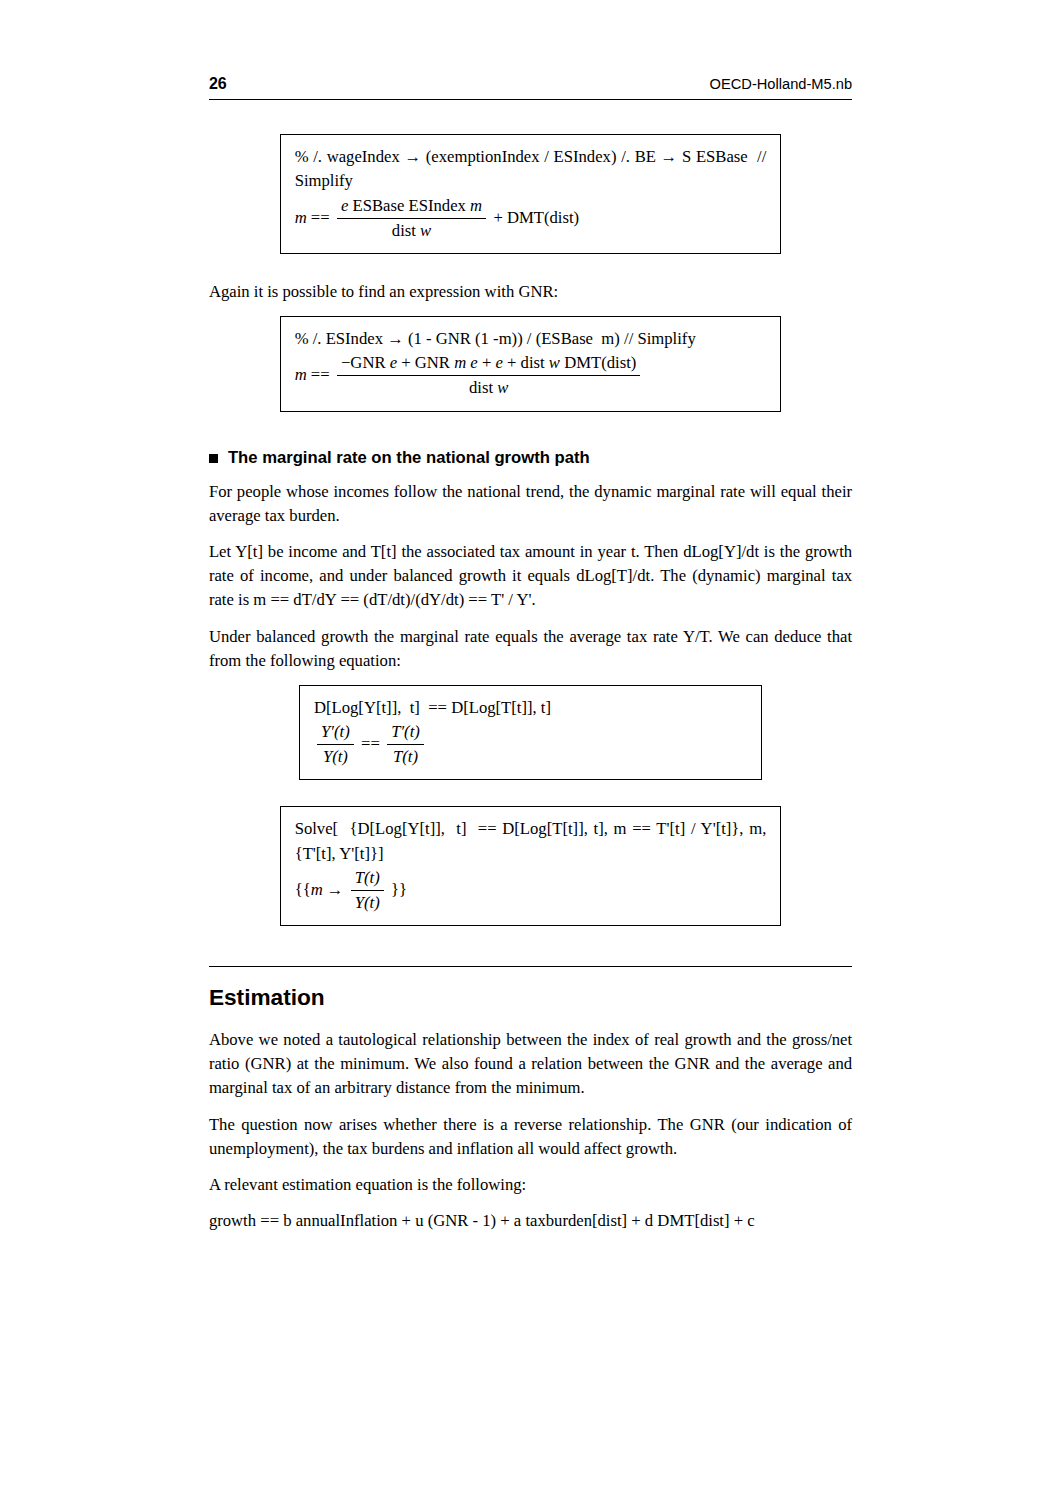26
OECD-Holland-M5.nb
% /. wageIndex → (exemptionIndex / ESIndex) /. BE → S ESBase // Simplify
m == e ESBase ESIndex m dist w + DMT(dist)
Again it is possible to find an expression with GNR:
% /. ESIndex → (1 - GNR (1 -m)) / (ESBase m) // Simplify
m == −GNR e + GNR m e + e + dist w DMT(dist) dist w
The marginal rate on the national growth path
For people whose incomes follow the national trend, the dynamic marginal rate will equal their average tax burden.
Let Y[t] be income and T[t] the associated tax amount in year t. Then dLog[Y]/dt is the growth rate of income, and under balanced growth it equals dLog[T]/dt. The (dynamic) marginal tax rate is m == dT/dY == (dT/dt)/(dY/dt) == T' / Y'.
Under balanced growth the marginal rate equals the average tax rate Y/T. We can deduce that from the following equation:
D[Log[Y[t]], t] == D[Log[T[t]], t]
Y′(t) Y(t) == T′(t) T(t)
Solve[ {D[Log[Y[t]], t] == D[Log[T[t]], t], m == T'[t] / Y'[t]}, m, {T'[t], Y'[t]}]
{{m → T(t) Y(t) }}
Estimation
Above we noted a tautological relationship between the index of real growth and the gross/net ratio (GNR) at the minimum. We also found a relation between the GNR and the average and marginal tax of an arbitrary distance from the minimum.
The question now arises whether there is a reverse relationship. The GNR (our indication of unemployment), the tax burdens and inflation all would affect growth.
A relevant estimation equation is the following:
growth == b annualInflation + u (GNR - 1) + a taxburden[dist] + d DMT[dist] + c